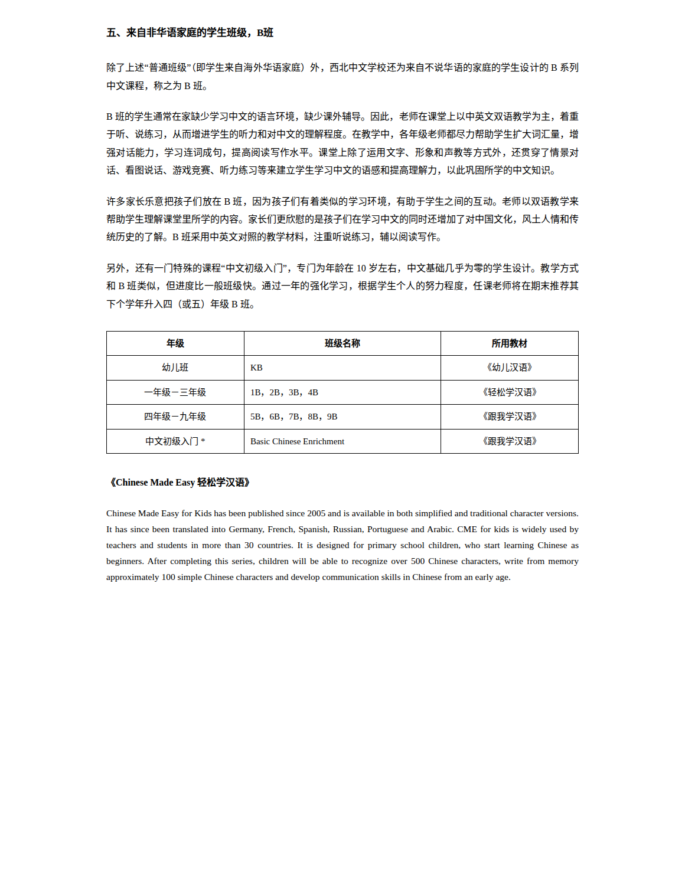五、来自非华语家庭的学生班级，B班
除了上述“普通班级”（即学生来自海外华语家庭）外，西北中文学校还为来自不说华语的家庭的学生设计的 B 系列中文课程，称之为 B 班。
B 班的学生通常在家缺少学习中文的语言环境，缺少课外辅导。因此，老师在课堂上以中英文双语教学为主，着重于听、说练习，从而增进学生的听力和对中文的理解程度。在教学中，各年级老师都尽力帮助学生扩大词汇量，增强对话能力，学习连词成句，提高阅读写作水平。课堂上除了运用文字、形象和声教等方式外，还贯穿了情景对话、看图说话、游戏竞赛、听力练习等来建立学生学习中文的语感和提高理解力，以此巩固所学的中文知识。
许多家长乐意把孩子们放在 B 班，因为孩子们有着类似的学习环境，有助于学生之间的互动。老师以双语教学来帮助学生理解课堂里所学的内容。家长们更欣慰的是孩子们在学习中文的同时还增加了对中国文化，风土人情和传统历史的了解。B 班采用中英文对照的教学材料，注重听说练习，辅以阅读写作。
另外，还有一门特殊的课程“中文初级入门”，专门为年龄在 10 岁左右，中文基础几乎为零的学生设计。教学方式和 B 班类似，但进度比一般班级快。通过一年的强化学习，根据学生个人的努力程度，任课老师将在期末推荐其下个学年升入四（或五）年级 B 班。
| 年级 | 班级名称 | 所用教材 |
| --- | --- | --- |
| 幼儿班 | KB | 《幼儿汉语》 |
| 一年级－三年级 | 1B，2B，3B，4B | 《轻松学汉语》 |
| 四年级－九年级 | 5B，6B，7B，8B，9B | 《跟我学汉语》 |
| 中文初级入门 * | Basic Chinese Enrichment | 《跟我学汉语》 |
《Chinese Made Easy 轻松学汉语》
Chinese Made Easy for Kids has been published since 2005 and is available in both simplified and traditional character versions. It has since been translated into Germany, French, Spanish, Russian, Portuguese and Arabic. CME for kids is widely used by teachers and students in more than 30 countries. It is designed for primary school children, who start learning Chinese as beginners. After completing this series, children will be able to recognize over 500 Chinese characters, write from memory approximately 100 simple Chinese characters and develop communication skills in Chinese from an early age.